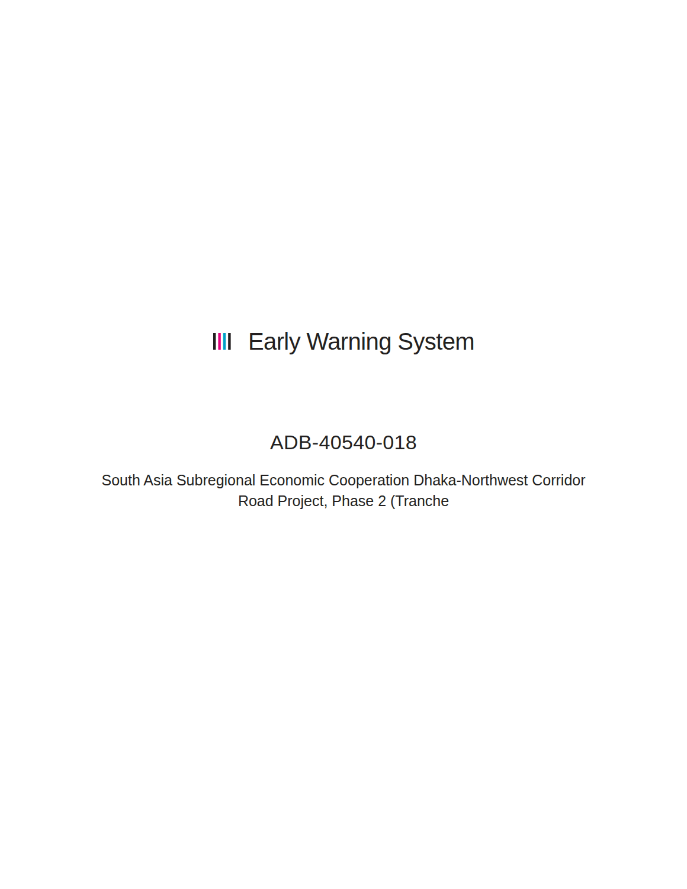Early Warning System
ADB-40540-018
South Asia Subregional Economic Cooperation Dhaka-Northwest Corridor Road Project, Phase 2 (Tranche